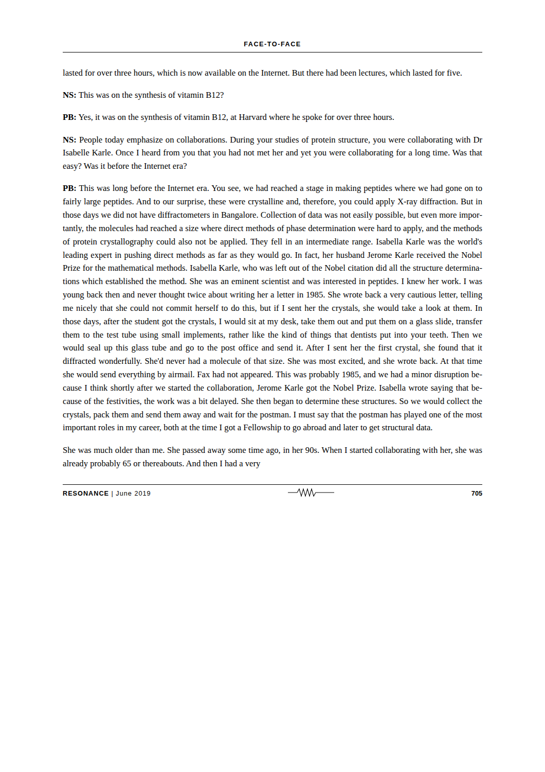FACE-TO-FACE
lasted for over three hours, which is now available on the Internet. But there had been lectures, which lasted for five.
NS: This was on the synthesis of vitamin B12?
PB: Yes, it was on the synthesis of vitamin B12, at Harvard where he spoke for over three hours.
NS: People today emphasize on collaborations. During your studies of protein structure, you were collaborating with Dr Isabelle Karle. Once I heard from you that you had not met her and yet you were collaborating for a long time. Was that easy? Was it before the Internet era?
PB: This was long before the Internet era. You see, we had reached a stage in making peptides where we had gone on to fairly large peptides. And to our surprise, these were crystalline and, therefore, you could apply X-ray diffraction. But in those days we did not have diffractometers in Bangalore. Collection of data was not easily possible, but even more importantly, the molecules had reached a size where direct methods of phase determination were hard to apply, and the methods of protein crystallography could also not be applied. They fell in an intermediate range. Isabella Karle was the world's leading expert in pushing direct methods as far as they would go. In fact, her husband Jerome Karle received the Nobel Prize for the mathematical methods. Isabella Karle, who was left out of the Nobel citation did all the structure determinations which established the method. She was an eminent scientist and was interested in peptides. I knew her work. I was young back then and never thought twice about writing her a letter in 1985. She wrote back a very cautious letter, telling me nicely that she could not commit herself to do this, but if I sent her the crystals, she would take a look at them. In those days, after the student got the crystals, I would sit at my desk, take them out and put them on a glass slide, transfer them to the test tube using small implements, rather like the kind of things that dentists put into your teeth. Then we would seal up this glass tube and go to the post office and send it. After I sent her the first crystal, she found that it diffracted wonderfully. She'd never had a molecule of that size. She was most excited, and she wrote back. At that time she would send everything by airmail. Fax had not appeared. This was probably 1985, and we had a minor disruption because I think shortly after we started the collaboration, Jerome Karle got the Nobel Prize. Isabella wrote saying that because of the festivities, the work was a bit delayed. She then began to determine these structures. So we would collect the crystals, pack them and send them away and wait for the postman. I must say that the postman has played one of the most important roles in my career, both at the time I got a Fellowship to go abroad and later to get structural data.
She was much older than me. She passed away some time ago, in her 90s. When I started collaborating with her, she was already probably 65 or thereabouts. And then I had a very
RESONANCE | June 2019
705